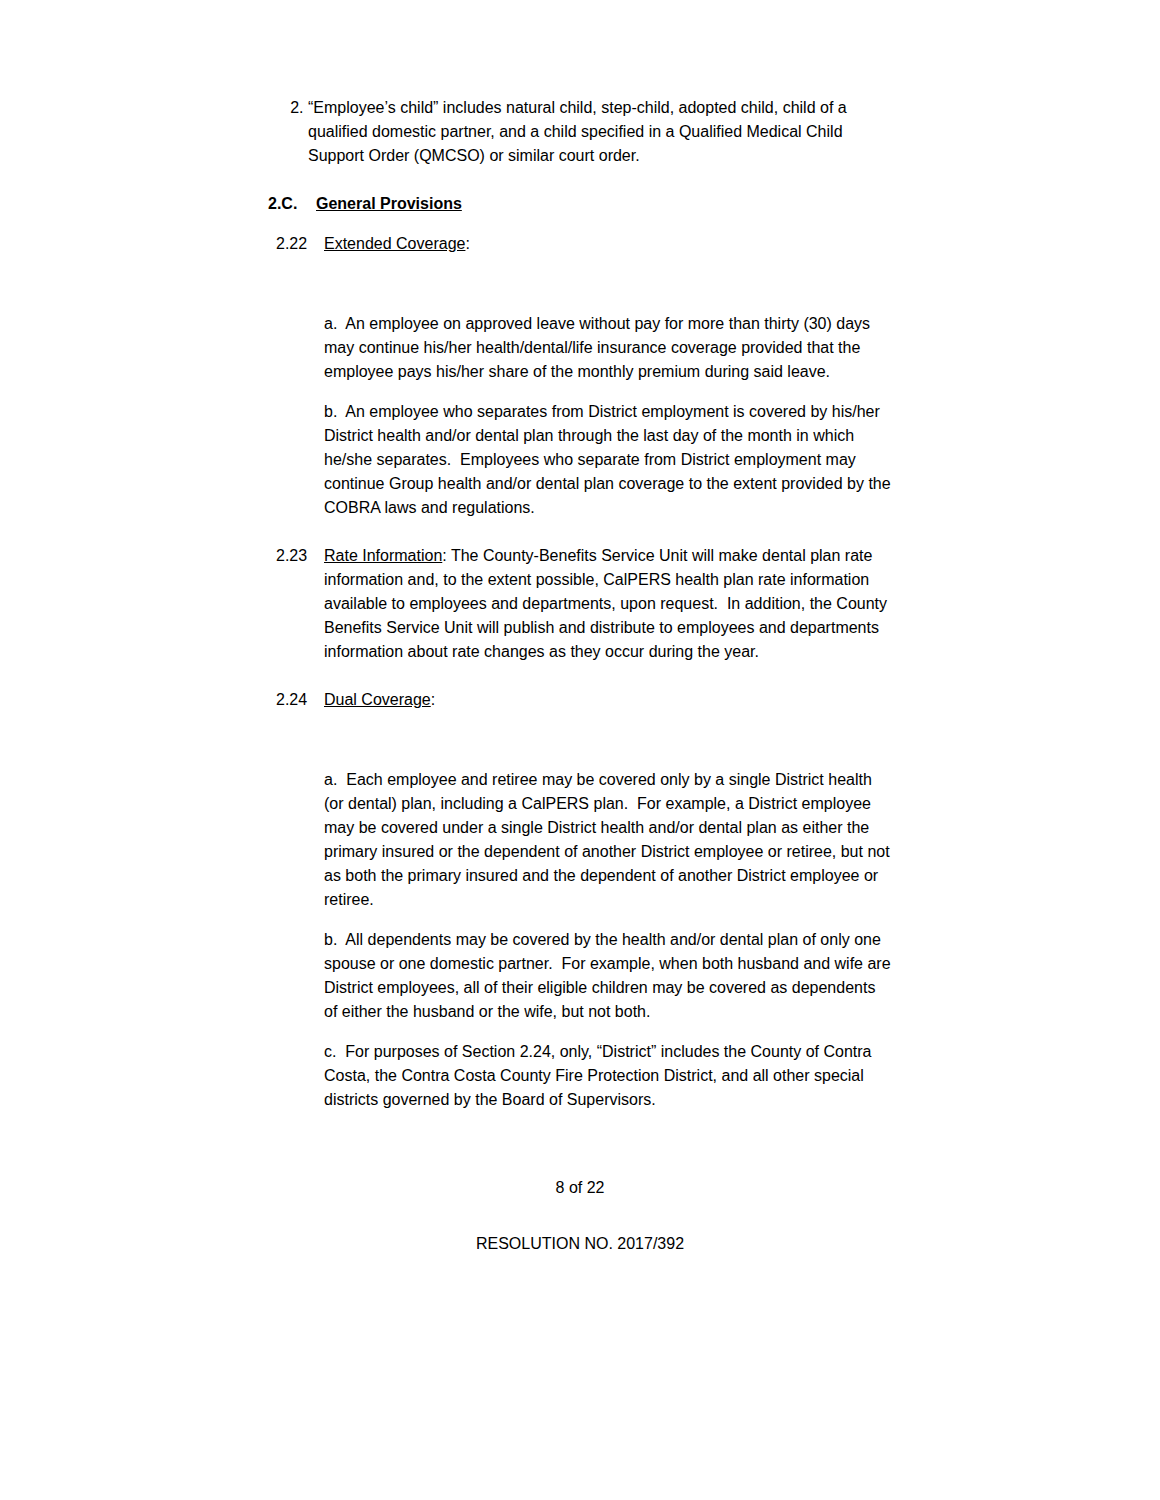“Employee’s child” includes natural child, step-child, adopted child, child of a qualified domestic partner, and a child specified in a Qualified Medical Child Support Order (QMCSO) or similar court order.
2.C. General Provisions
2.22
Extended Coverage:
a. An employee on approved leave without pay for more than thirty (30) days may continue his/her health/dental/life insurance coverage provided that the employee pays his/her share of the monthly premium during said leave.
b. An employee who separates from District employment is covered by his/her District health and/or dental plan through the last day of the month in which he/she separates. Employees who separate from District employment may continue Group health and/or dental plan coverage to the extent provided by the COBRA laws and regulations.
2.23
Rate Information: The County-Benefits Service Unit will make dental plan rate information and, to the extent possible, CalPERS health plan rate information available to employees and departments, upon request. In addition, the County Benefits Service Unit will publish and distribute to employees and departments information about rate changes as they occur during the year.
2.24
Dual Coverage:
a. Each employee and retiree may be covered only by a single District health (or dental) plan, including a CalPERS plan. For example, a District employee may be covered under a single District health and/or dental plan as either the primary insured or the dependent of another District employee or retiree, but not as both the primary insured and the dependent of another District employee or retiree.
b. All dependents may be covered by the health and/or dental plan of only one spouse or one domestic partner. For example, when both husband and wife are District employees, all of their eligible children may be covered as dependents of either the husband or the wife, but not both.
c. For purposes of Section 2.24, only, “District” includes the County of Contra Costa, the Contra Costa County Fire Protection District, and all other special districts governed by the Board of Supervisors.
8 of 22
RESOLUTION NO. 2017/392